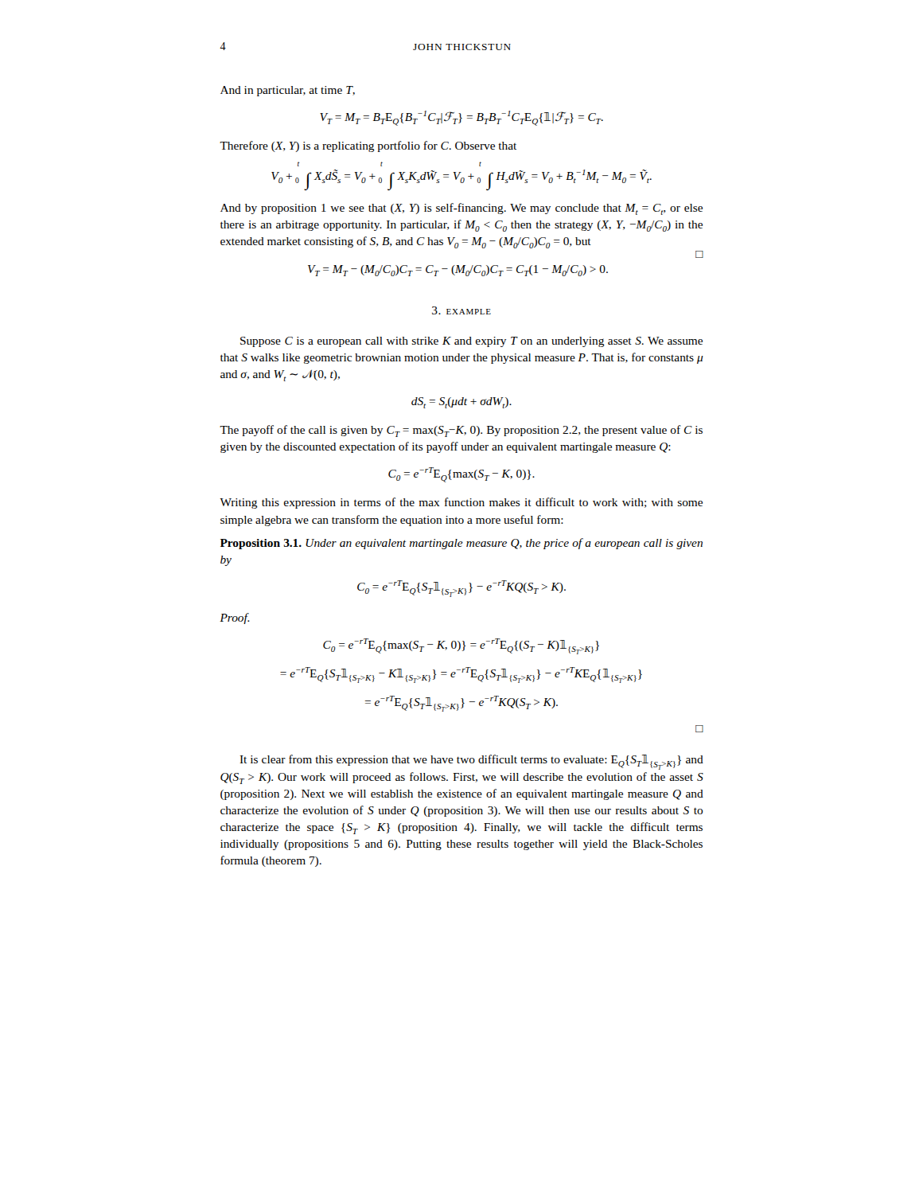4
John Thickstun
And in particular, at time T,
VT = MT = BT EQ{BT−1CT|ℱT} = BTBT−1CT EQ{𝟙|ℱT} = CT.
Therefore (X, Y) is a replicating portfolio for C. Observe that
V0 + t 0∫ Xsd S̃s = V0 + t 0∫ XsKsd W̃s = V0 + t 0∫ Hsd W̃s = V0 + Bt−1Mt − M0 = Ṽt.
And by proposition 1 we see that (X, Y) is self-financing. We may conclude that Mt = Ct, or else there is an arbitrage opportunity. In particular, if M0 < C0 then the strategy (X, Y, −M0/C0) in the extended market consisting of S, B, and C has V0 = M0 − (M0/C0)C0 = 0, but
VT = MT − (M0/C0)CT = CT − (M0/C0)CT = CT(1 − M0/C0) > 0. □
3. Example
Suppose C is a european call with strike K and expiry T on an underlying asset S. We assume that S walks like geometric brownian motion under the physical measure P. That is, for constants μ and σ, and Wt ∼ 𝒩(0, t),
dSt = St(μdt + σdWt).
The payoff of the call is given by CT = max(ST−K, 0). By proposition 2.2, the present value of C is given by the discounted expectation of its payoff under an equivalent martingale measure Q:
C0 = e−rT EQ{max(ST − K, 0)}.
Writing this expression in terms of the max function makes it difficult to work with; with some simple algebra we can transform the equation into a more useful form:
Proposition 3.1. Under an equivalent martingale measure Q, the price of a european call is given by
C0 = e−rT EQ{ST 𝟙{ST>K}} − e−rTK Q(ST > K).
Proof.
C0 = e−rT EQ{max(ST − K, 0)} = e−rT EQ{(ST − K)𝟙{ST>K}}
= e−rT EQ{ST 𝟙{ST>K} − K 𝟙{ST>K}} = e−rT EQ{ST 𝟙{ST>K}} − e−rTK EQ{𝟙{ST>K}}
= e−rT EQ{ST 𝟙{ST>K}} − e−rTK Q(ST > K).
□
It is clear from this expression that we have two difficult terms to evaluate: EQ{ST 𝟙{ST>K}} and Q(ST > K). Our work will proceed as follows. First, we will describe the evolution of the asset S (proposition 2). Next we will establish the existence of an equivalent martingale measure Q and characterize the evolution of S under Q (proposition 3). We will then use our results about S to characterize the space {ST > K} (proposition 4). Finally, we will tackle the difficult terms individually (propositions 5 and 6). Putting these results together will yield the Black-Scholes formula (theorem 7).